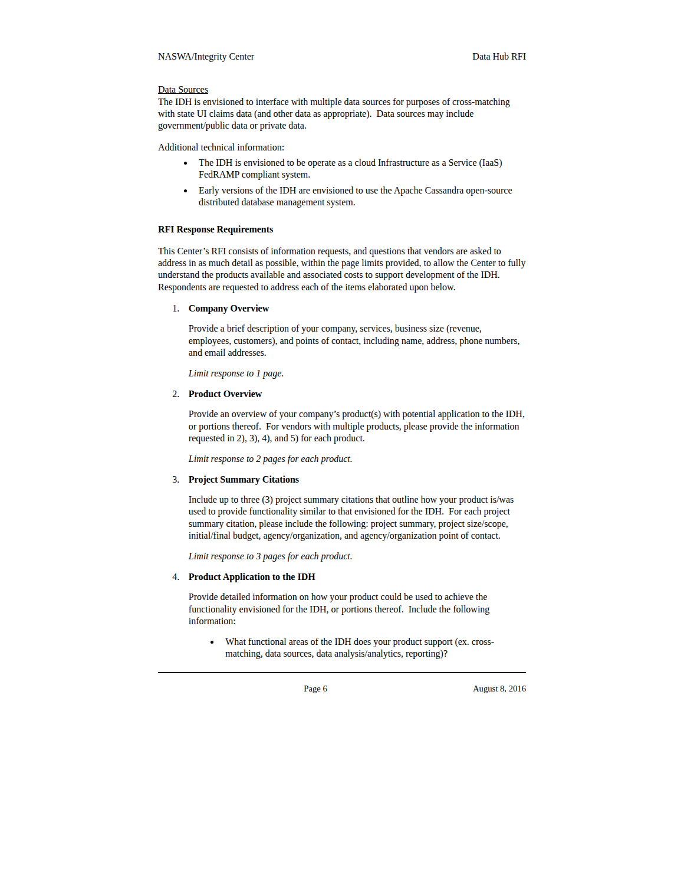NASWA/Integrity Center
Data Hub RFI
Data Sources
The IDH is envisioned to interface with multiple data sources for purposes of cross-matching with state UI claims data (and other data as appropriate). Data sources may include government/public data or private data.
Additional technical information:
The IDH is envisioned to be operate as a cloud Infrastructure as a Service (IaaS) FedRAMP compliant system.
Early versions of the IDH are envisioned to use the Apache Cassandra open-source distributed database management system.
RFI Response Requirements
This Center’s RFI consists of information requests, and questions that vendors are asked to address in as much detail as possible, within the page limits provided, to allow the Center to fully understand the products available and associated costs to support development of the IDH. Respondents are requested to address each of the items elaborated upon below.
Company Overview
Provide a brief description of your company, services, business size (revenue, employees, customers), and points of contact, including name, address, phone numbers, and email addresses.
Limit response to 1 page.
Product Overview
Provide an overview of your company’s product(s) with potential application to the IDH, or portions thereof. For vendors with multiple products, please provide the information requested in 2), 3), 4), and 5) for each product.
Limit response to 2 pages for each product.
Project Summary Citations
Include up to three (3) project summary citations that outline how your product is/was used to provide functionality similar to that envisioned for the IDH. For each project summary citation, please include the following: project summary, project size/scope, initial/final budget, agency/organization, and agency/organization point of contact.
Limit response to 3 pages for each product.
Product Application to the IDH
Provide detailed information on how your product could be used to achieve the functionality envisioned for the IDH, or portions thereof. Include the following information:
What functional areas of the IDH does your product support (ex. cross-matching, data sources, data analysis/analytics, reporting)?
Page 6
August 8, 2016